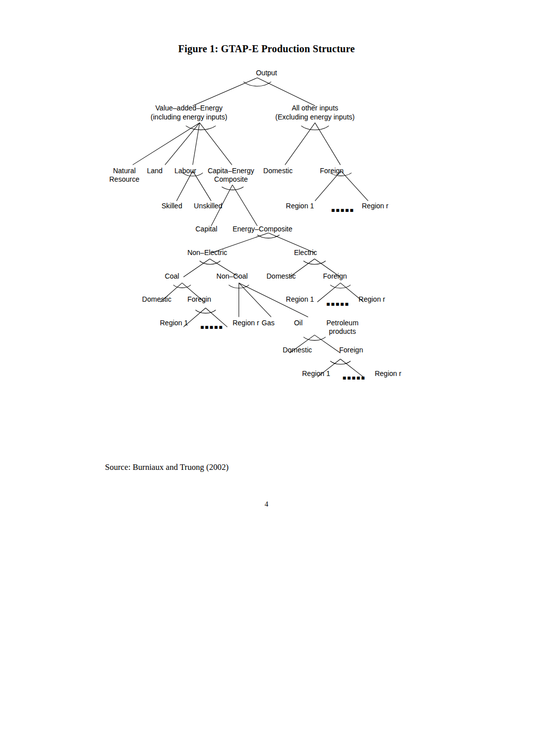Figure 1: GTAP-E Production Structure
Output
Value–added–Energy
(including energy inputs)
All other inputs
(Excluding energy inputs)
Natural
Resource
Land
Labour
Capita–Energy
Composite
Domestic
Foreign
Skilled
Unskilled
Region 1
■■■■■
Region r
Capital
Energy–Composite
Non–Electric
Electric
Coal
Non–Coal
Domestic
Foreign
Domestic
Foregin
Region 1
■■■■■
Region r
Region 1
■■■■■
Region r
Gas
Oil
Petroleum
products
Domestic
Foreign
Region 1
■■■■■
Region r
Source: Burniaux and Truong (2002)
4